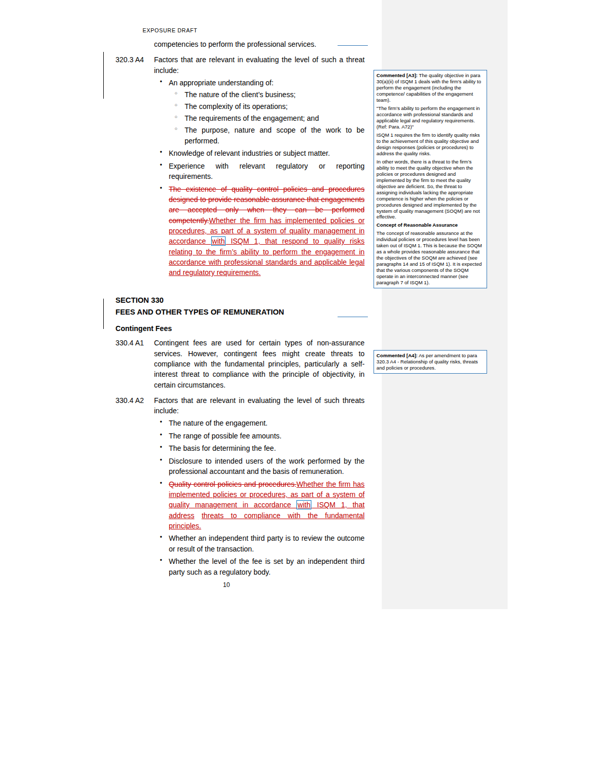EXPOSURE DRAFT
competencies to perform the professional services.
320.3 A4
Factors that are relevant in evaluating the level of such a threat include:
An appropriate understanding of:
The nature of the client’s business;
The complexity of its operations;
The requirements of the engagement; and
The purpose, nature and scope of the work to be performed.
Knowledge of relevant industries or subject matter.
Experience with relevant regulatory or reporting requirements.
The existence of quality control policies and procedures designed to provide reasonable assurance that engagements are accepted only when they can be performed competently. Whether the firm has implemented policies or procedures, as part of a system of quality management in accordance with ISQM 1, that respond to quality risks relating to the firm’s ability to perform the engagement in accordance with professional standards and applicable legal and regulatory requirements.
SECTION 330
FEES AND OTHER TYPES OF REMUNERATION
Contingent Fees
330.4 A1
Contingent fees are used for certain types of non-assurance services. However, contingent fees might create threats to compliance with the fundamental principles, particularly a self-interest threat to compliance with the principle of objectivity, in certain circumstances.
330.4 A2
Factors that are relevant in evaluating the level of such threats include:
The nature of the engagement.
The range of possible fee amounts.
The basis for determining the fee.
Disclosure to intended users of the work performed by the professional accountant and the basis of remuneration.
Quality control policies and procedures. Whether the firm has implemented policies or procedures, as part of a system of quality management in accordance with ISQM 1, that address threats to compliance with the fundamental principles.
Whether an independent third party is to review the outcome or result of the transaction.
Whether the level of the fee is set by an independent third party such as a regulatory body.
Commented [A3]: The quality objective in para 30(a)(ii) of ISQM 1 deals with the firm's ability to perform the engagement (including the competence/ capabilities of the engagement team).
"The firm’s ability to perform the engagement in accordance with professional standards and applicable legal and regulatory requirements. (Ref: Para. A72)"
ISQM 1 requires the firm to identify quality risks to the achievement of this quality objective and design responses (policies or procedures) to address the quality risks.
In other words, there is a threat to the firm’s ability to meet the quality objective when the policies or procedures designed and implemented by the firm to meet the quality objective are deficient. So, the threat to assigning individuals lacking the appropriate competence is higher when the policies or procedures designed and implemented by the system of quality management (SOQM) are not effective.
Concept of Reasonable Assurance
The concept of reasonable assurance at the individual policies or procedures level has been taken out of ISQM 1. This is because the SOQM as a whole provides reasonable assurance that the objectives of the SOQM are achieved (see paragraphs 14 and 15 of ISQM 1). It is expected that the various components of the SOQM operate in an interconnected manner (see paragraph 7 of ISQM 1).
Commented [A4]: As per amendment to para 320.3 A4 - Relationship of quality risks, threats and policies or procedures.
10